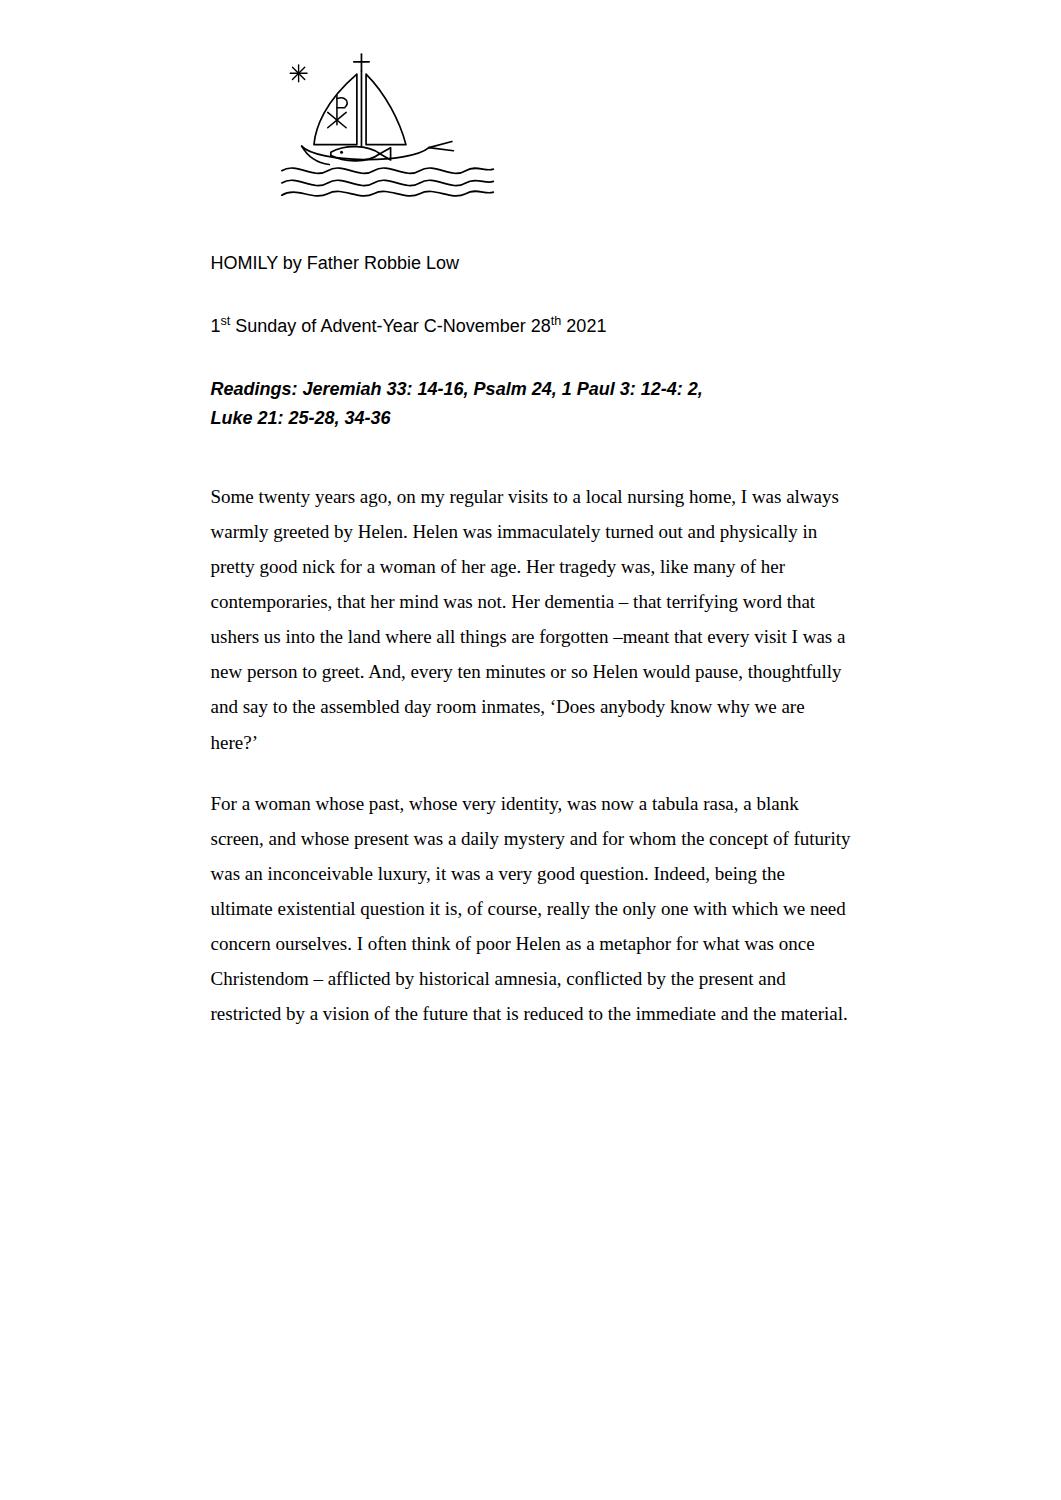HOMILY by Father Robbie Low
1st Sunday of Advent-Year C-November 28th 2021
Readings: Jeremiah 33: 14-16, Psalm 24, 1 Paul 3: 12-4: 2, Luke 21: 25-28, 34-36
Some twenty years ago, on my regular visits to a local nursing home, I was always warmly greeted by Helen. Helen was immaculately turned out and physically in pretty good nick for a woman of her age. Her tragedy was, like many of her contemporaries, that her mind was not. Her dementia – that terrifying word that ushers us into the land where all things are forgotten –meant that every visit I was a new person to greet. And, every ten minutes or so Helen would pause, thoughtfully and say to the assembled day room inmates, ‘Does anybody know why we are here?’
For a woman whose past, whose very identity, was now a tabula rasa, a blank screen, and whose present was a daily mystery and for whom the concept of futurity was an inconceivable luxury, it was a very good question. Indeed, being the ultimate existential question it is, of course, really the only one with which we need concern ourselves. I often think of poor Helen as a metaphor for what was once Christendom – afflicted by historical amnesia, conflicted by the present and restricted by a vision of the future that is reduced to the immediate and the material.